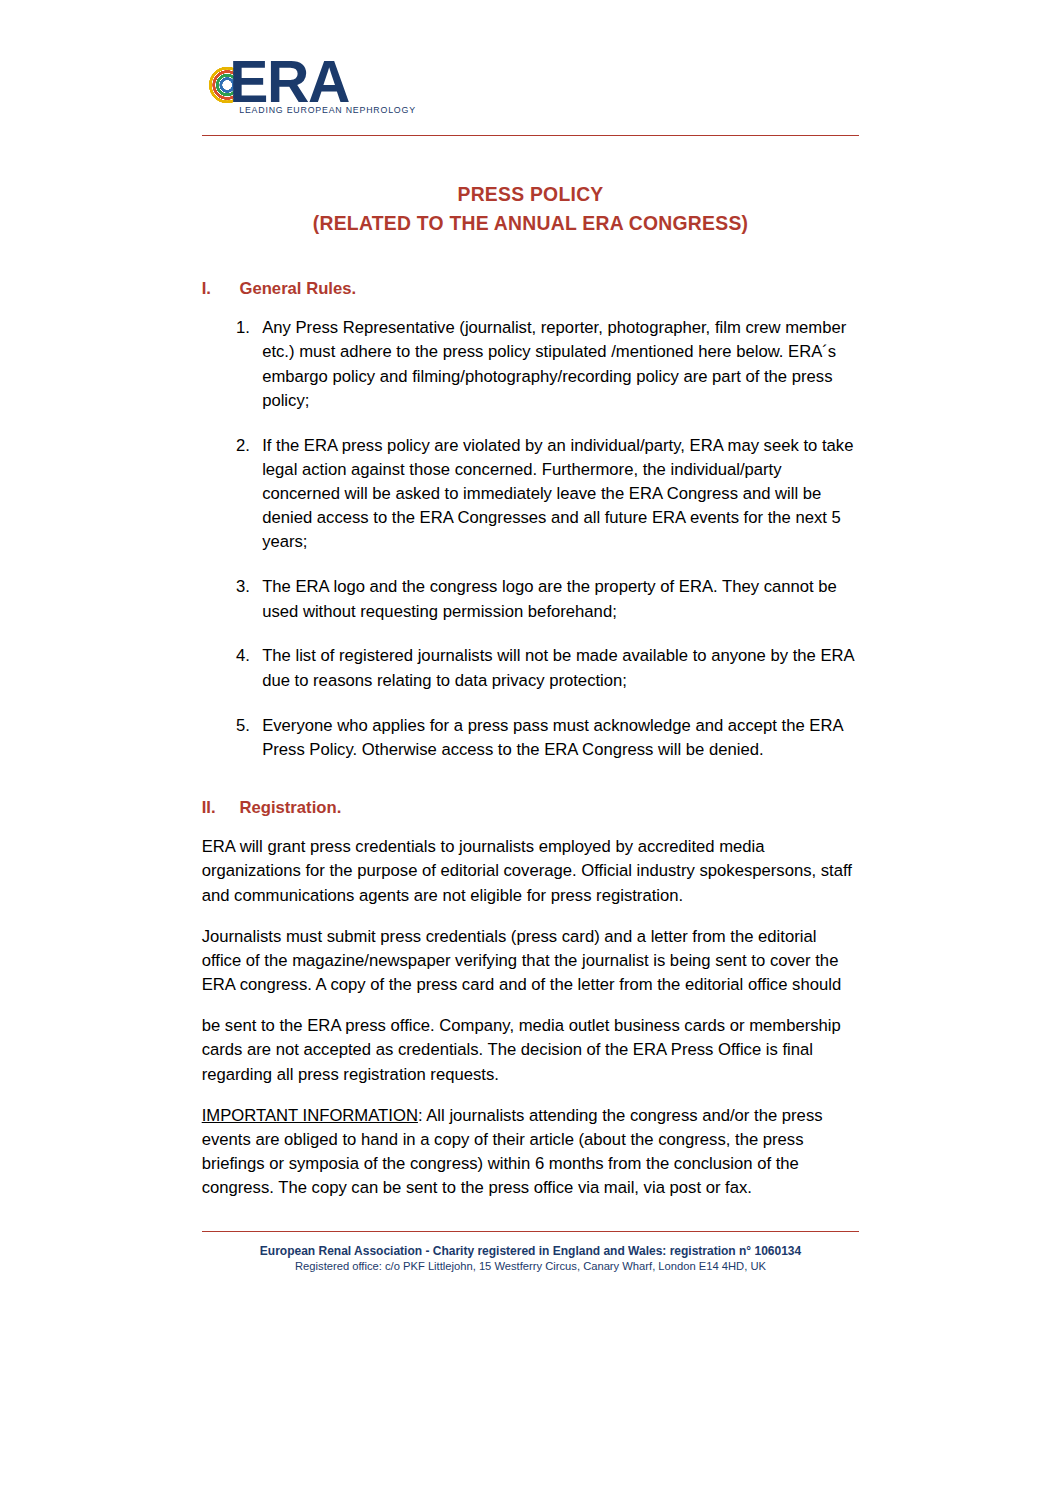ERA
Leading European Nephrology
PRESS POLICY (RELATED TO THE ANNUAL ERA CONGRESS)
I. General Rules.
Any Press Representative (journalist, reporter, photographer, film crew member etc.) must adhere to the press policy stipulated /mentioned here below. ERA´s embargo policy and filming/photography/recording policy are part of the press policy;
If the ERA press policy are violated by an individual/party, ERA may seek to take legal action against those concerned. Furthermore, the individual/party concerned will be asked to immediately leave the ERA Congress and will be denied access to the ERA Congresses and all future ERA events for the next 5 years;
The ERA logo and the congress logo are the property of ERA. They cannot be used without requesting permission beforehand;
The list of registered journalists will not be made available to anyone by the ERA due to reasons relating to data privacy protection;
Everyone who applies for a press pass must acknowledge and accept the ERA Press Policy. Otherwise access to the ERA Congress will be denied.
II. Registration.
ERA will grant press credentials to journalists employed by accredited media organizations for the purpose of editorial coverage. Official industry spokespersons, staff and communications agents are not eligible for press registration.
Journalists must submit press credentials (press card) and a letter from the editorial office of the magazine/newspaper verifying that the journalist is being sent to cover the ERA congress. A copy of the press card and of the letter from the editorial office should
be sent to the ERA press office. Company, media outlet business cards or membership cards are not accepted as credentials. The decision of the ERA Press Office is final regarding all press registration requests.
IMPORTANT INFORMATION: All journalists attending the congress and/or the press events are obliged to hand in a copy of their article (about the congress, the press briefings or symposia of the congress) within 6 months from the conclusion of the congress. The copy can be sent to the press office via mail, via post or fax.
European Renal Association - Charity registered in England and Wales: registration n° 1060134
Registered office: c/o PKF Littlejohn, 15 Westferry Circus, Canary Wharf, London E14 4HD, UK